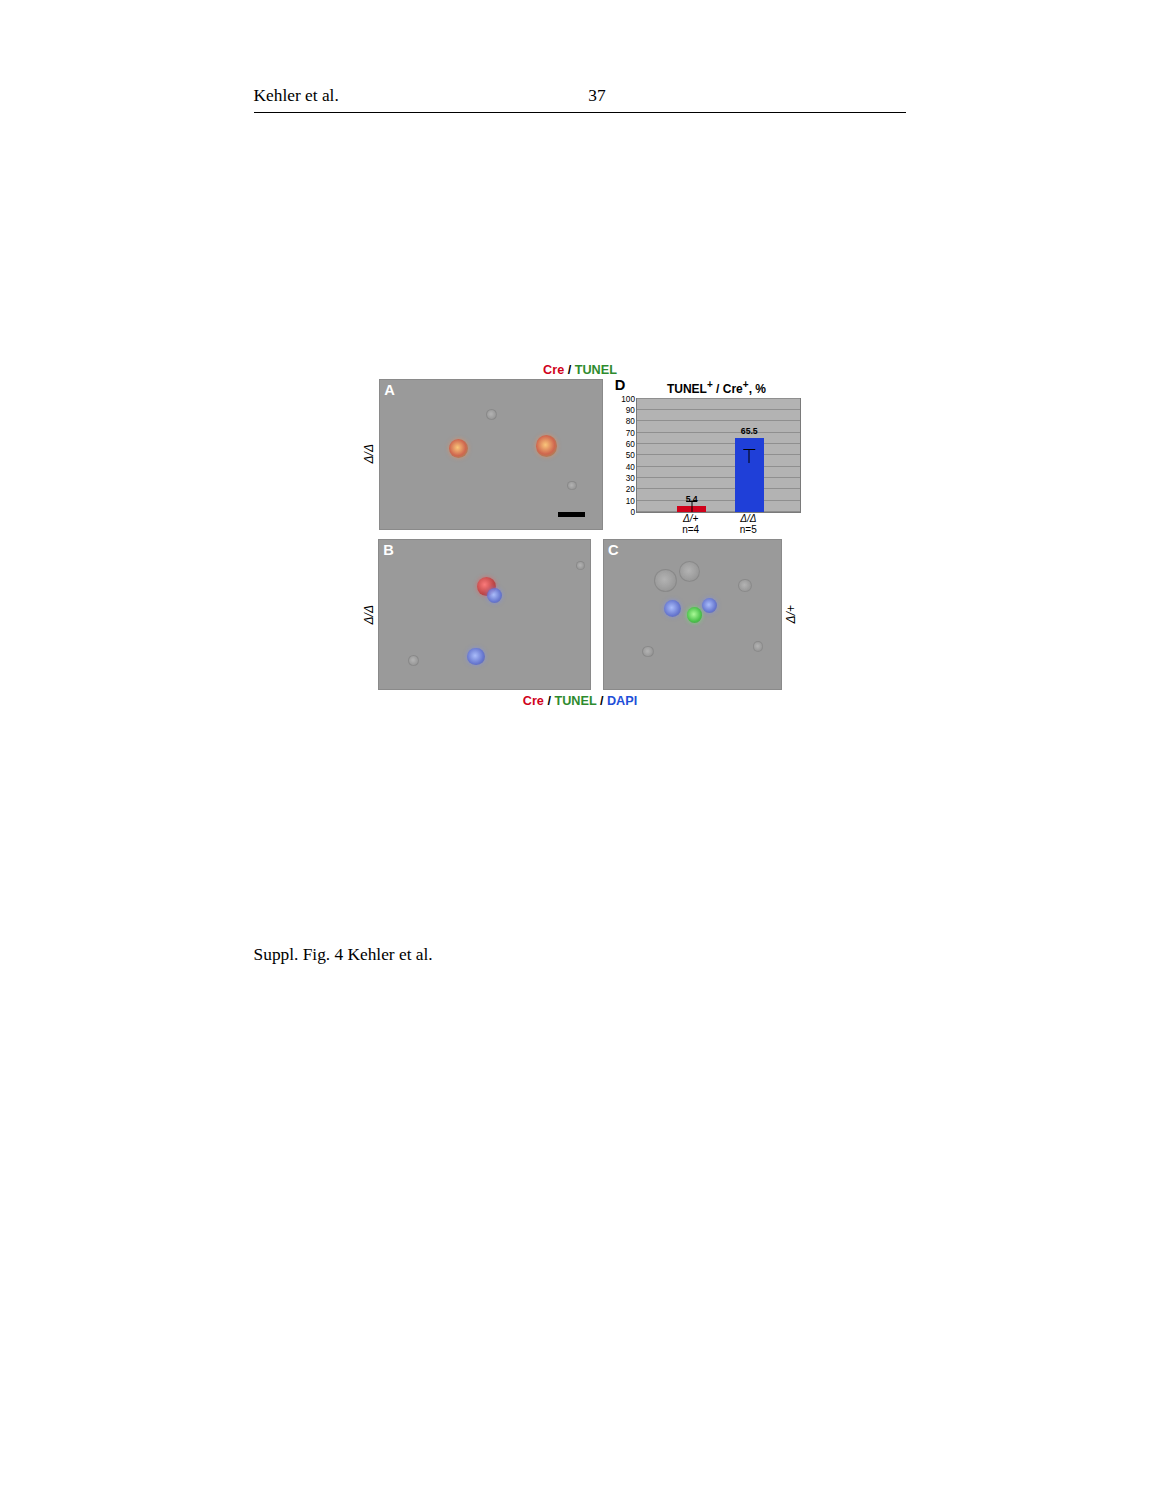Kehler et al.
37
Cre / TUNEL
Δ/Δ
A
D
TUNEL+ / Cre+, %
0
10
20
30
40
50
60
70
80
90
100
5.4
65.5
Δ/+n=4
Δ/Δ n=5
Δ/Δ
B
C
Δ/+
Cre / TUNEL / DAPI
Suppl. Fig. 4 Kehler et al.